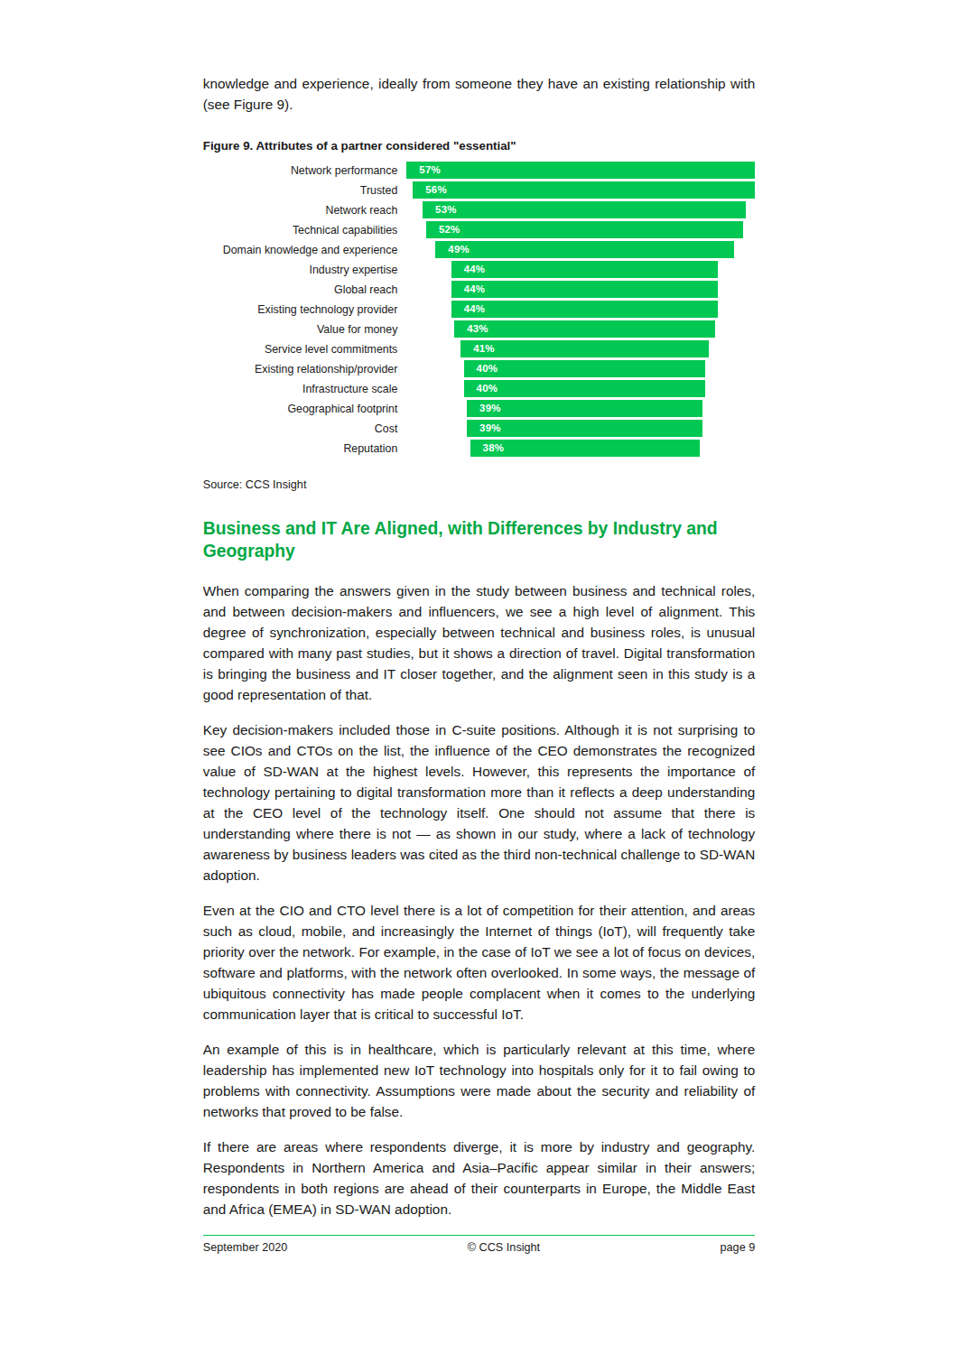knowledge and experience, ideally from someone they have an existing relationship with (see Figure 9).
Figure 9. Attributes of a partner considered "essential"
Network performance
57%
Trusted
56%
Network reach
53%
Technical capabilities
52%
Domain knowledge and experience
49%
Industry expertise
44%
Global reach
44%
Existing technology provider
44%
Value for money
43%
Service level commitments
41%
Existing relationship/provider
40%
Infrastructure scale
40%
Geographical footprint
39%
Cost
39%
Reputation
38%
Source: CCS Insight
Business and IT Are Aligned, with Differences by Industry and Geography
When comparing the answers given in the study between business and technical roles, and between decision-makers and influencers, we see a high level of alignment. This degree of synchronization, especially between technical and business roles, is unusual compared with many past studies, but it shows a direction of travel. Digital transformation is bringing the business and IT closer together, and the alignment seen in this study is a good representation of that.
Key decision-makers included those in C-suite positions. Although it is not surprising to see CIOs and CTOs on the list, the influence of the CEO demonstrates the recognized value of SD-WAN at the highest levels. However, this represents the importance of technology pertaining to digital transformation more than it reflects a deep understanding at the CEO level of the technology itself. One should not assume that there is understanding where there is not — as shown in our study, where a lack of technology awareness by business leaders was cited as the third non-technical challenge to SD-WAN adoption.
Even at the CIO and CTO level there is a lot of competition for their attention, and areas such as cloud, mobile, and increasingly the Internet of things (IoT), will frequently take priority over the network. For example, in the case of IoT we see a lot of focus on devices, software and platforms, with the network often overlooked. In some ways, the message of ubiquitous connectivity has made people complacent when it comes to the underlying communication layer that is critical to successful IoT.
An example of this is in healthcare, which is particularly relevant at this time, where leadership has implemented new IoT technology into hospitals only for it to fail owing to problems with connectivity. Assumptions were made about the security and reliability of networks that proved to be false.
If there are areas where respondents diverge, it is more by industry and geography. Respondents in Northern America and Asia–Pacific appear similar in their answers; respondents in both regions are ahead of their counterparts in Europe, the Middle East and Africa (EMEA) in SD-WAN adoption.
September 2020 © CCS Insight page 9